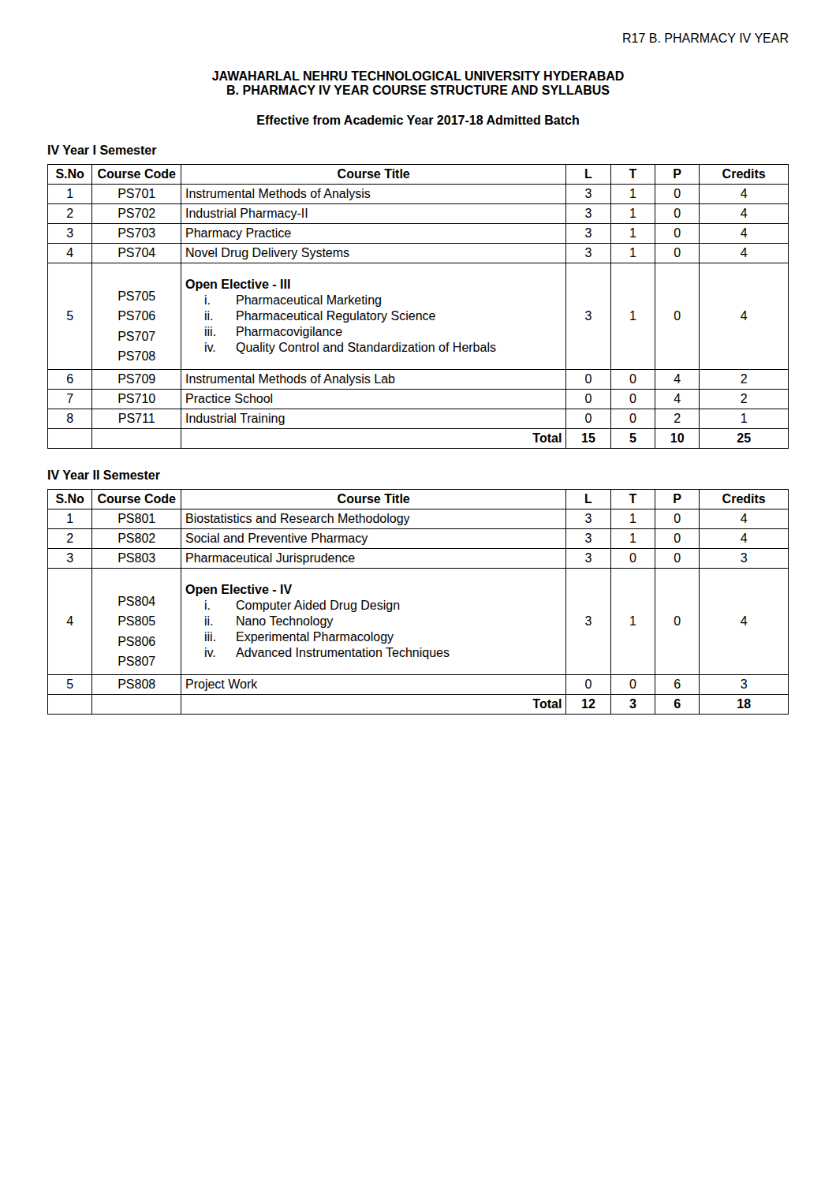R17 B. PHARMACY IV YEAR
JAWAHARLAL NEHRU TECHNOLOGICAL UNIVERSITY HYDERABAD
B. PHARMACY IV YEAR COURSE STRUCTURE AND SYLLABUS
Effective from Academic Year 2017-18 Admitted Batch
IV Year I Semester
| S.No | Course Code | Course Title | L | T | P | Credits |
| --- | --- | --- | --- | --- | --- | --- |
| 1 | PS701 | Instrumental Methods of Analysis | 3 | 1 | 0 | 4 |
| 2 | PS702 | Industrial Pharmacy-II | 3 | 1 | 0 | 4 |
| 3 | PS703 | Pharmacy Practice | 3 | 1 | 0 | 4 |
| 4 | PS704 | Novel Drug Delivery Systems | 3 | 1 | 0 | 4 |
| 5 | PS705 PS706 PS707 PS708 | Open Elective - III i. Pharmaceutical Marketing ii. Pharmaceutical Regulatory Science iii. Pharmacovigilance iv. Quality Control and Standardization of Herbals | 3 | 1 | 0 | 4 |
| 6 | PS709 | Instrumental Methods of Analysis Lab | 0 | 0 | 4 | 2 |
| 7 | PS710 | Practice School | 0 | 0 | 4 | 2 |
| 8 | PS711 | Industrial Training | 0 | 0 | 2 | 1 |
| | | Total | 15 | 5 | 10 | 25 |
IV Year II Semester
| S.No | Course Code | Course Title | L | T | P | Credits |
| --- | --- | --- | --- | --- | --- | --- |
| 1 | PS801 | Biostatistics and Research Methodology | 3 | 1 | 0 | 4 |
| 2 | PS802 | Social and Preventive Pharmacy | 3 | 1 | 0 | 4 |
| 3 | PS803 | Pharmaceutical Jurisprudence | 3 | 0 | 0 | 3 |
| 4 | PS804 PS805 PS806 PS807 | Open Elective - IV i. Computer Aided Drug Design ii. Nano Technology iii. Experimental Pharmacology iv. Advanced Instrumentation Techniques | 3 | 1 | 0 | 4 |
| 5 | PS808 | Project Work | 0 | 0 | 6 | 3 |
| | | Total | 12 | 3 | 6 | 18 |